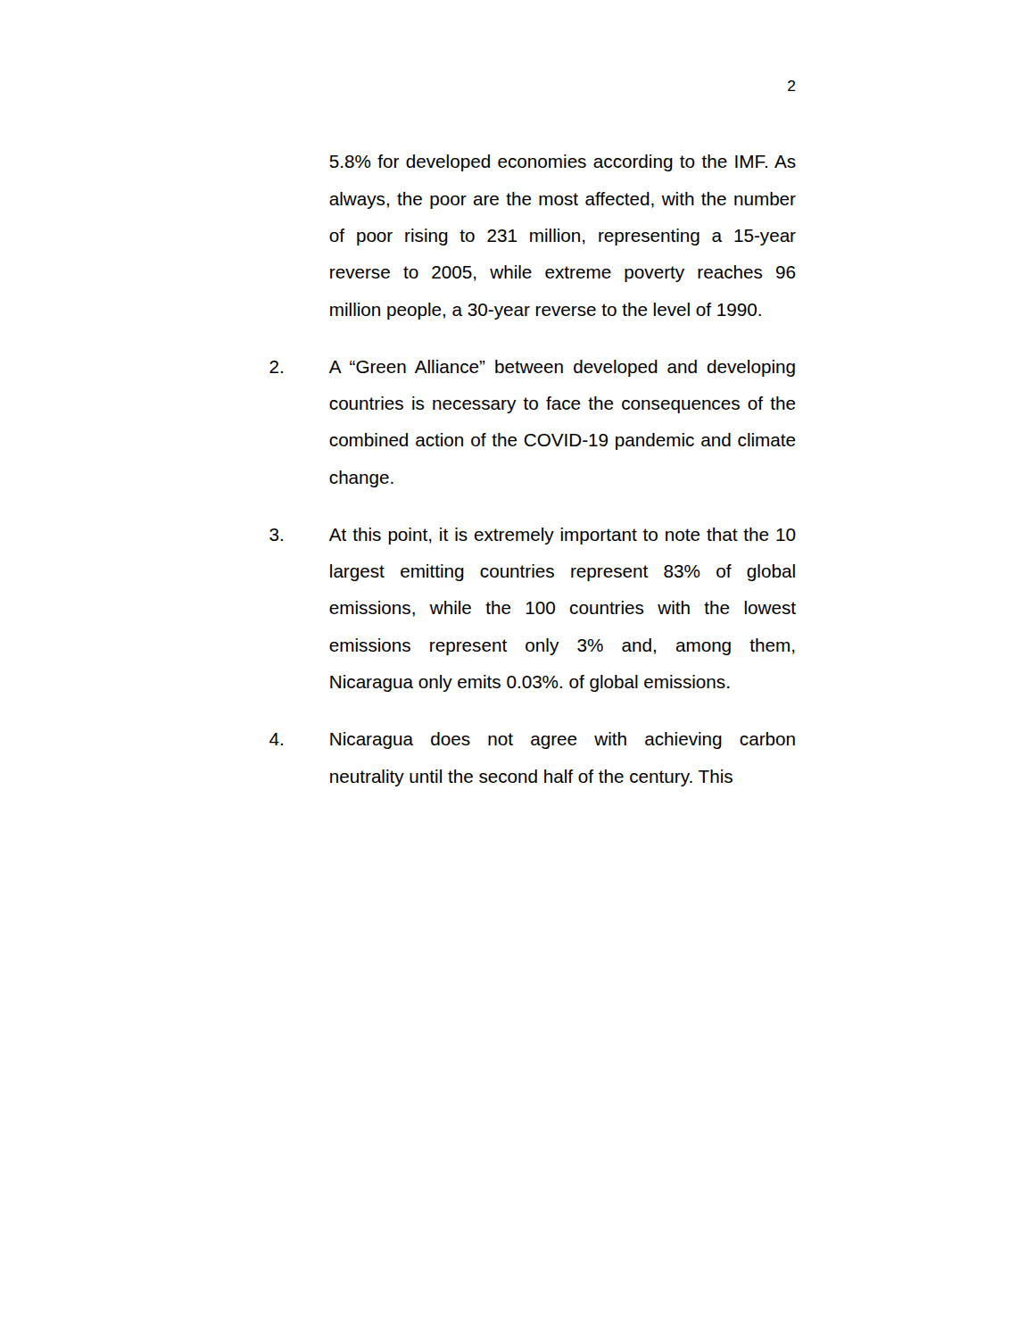2
5.8% for developed economies according to the IMF. As always, the poor are the most affected, with the number of poor rising to 231 million, representing a 15-year reverse to 2005, while extreme poverty reaches 96 million people, a 30-year reverse to the level of 1990.
2. A “Green Alliance” between developed and developing countries is necessary to face the consequences of the combined action of the COVID-19 pandemic and climate change.
3. At this point, it is extremely important to note that the 10 largest emitting countries represent 83% of global emissions, while the 100 countries with the lowest emissions represent only 3% and, among them, Nicaragua only emits 0.03%. of global emissions.
4. Nicaragua does not agree with achieving carbon neutrality until the second half of the century. This